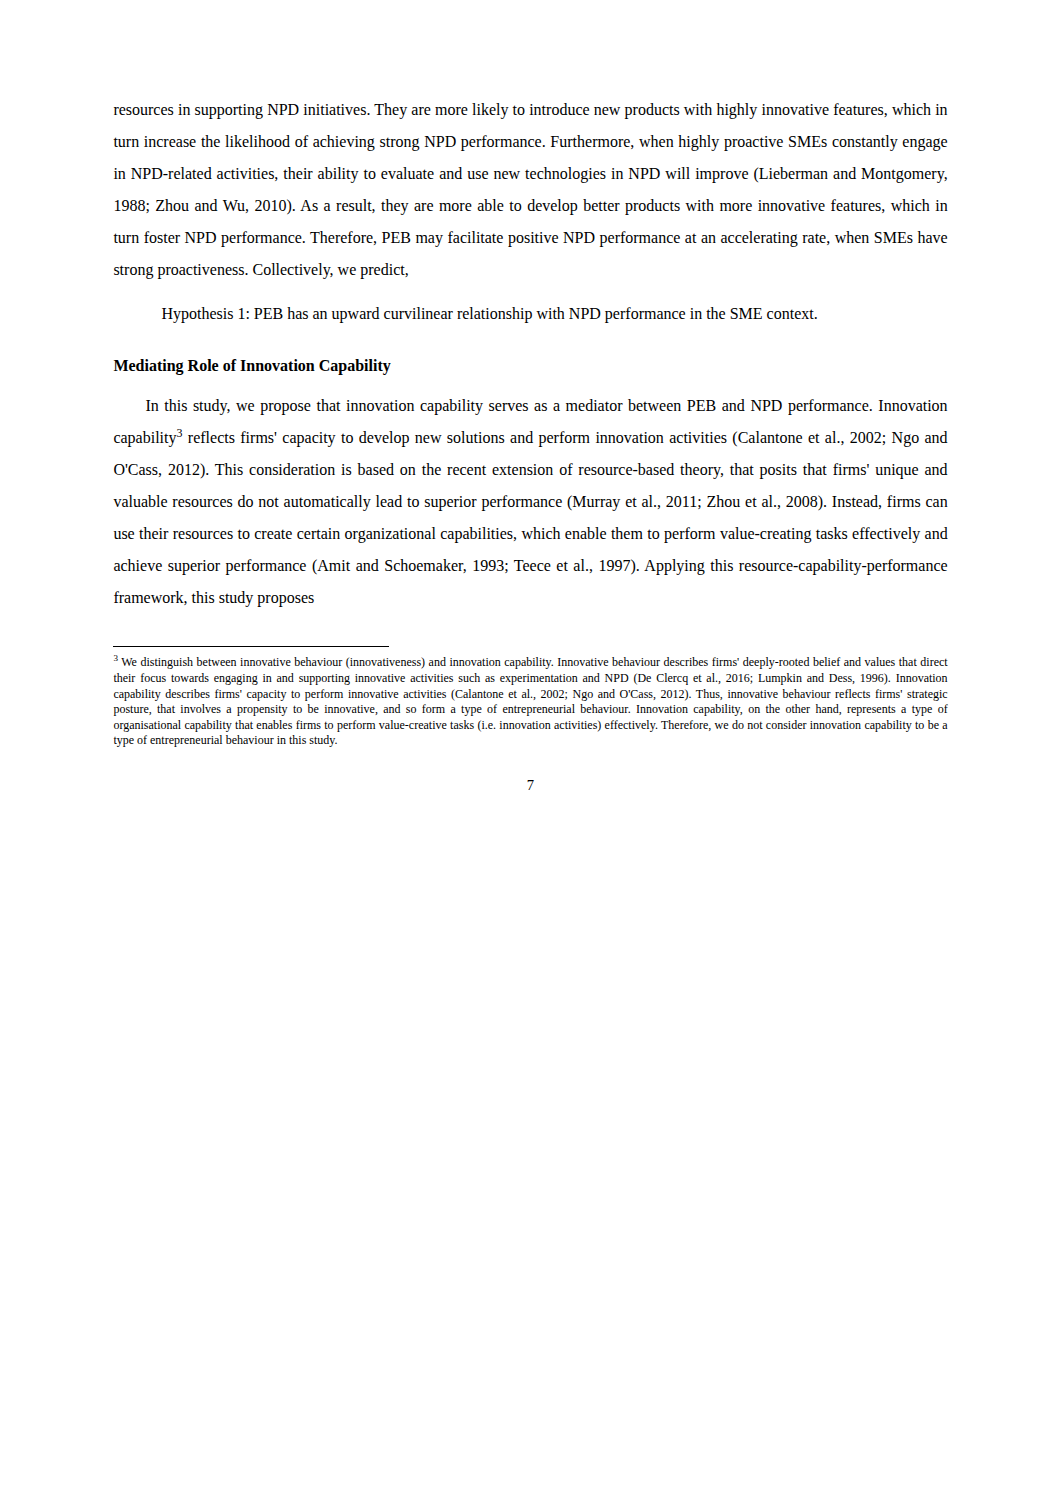resources in supporting NPD initiatives. They are more likely to introduce new products with highly innovative features, which in turn increase the likelihood of achieving strong NPD performance. Furthermore, when highly proactive SMEs constantly engage in NPD-related activities, their ability to evaluate and use new technologies in NPD will improve (Lieberman and Montgomery, 1988; Zhou and Wu, 2010). As a result, they are more able to develop better products with more innovative features, which in turn foster NPD performance. Therefore, PEB may facilitate positive NPD performance at an accelerating rate, when SMEs have strong proactiveness. Collectively, we predict,
Hypothesis 1: PEB has an upward curvilinear relationship with NPD performance in the SME context.
Mediating Role of Innovation Capability
In this study, we propose that innovation capability serves as a mediator between PEB and NPD performance. Innovation capability3 reflects firms' capacity to develop new solutions and perform innovation activities (Calantone et al., 2002; Ngo and O'Cass, 2012). This consideration is based on the recent extension of resource-based theory, that posits that firms' unique and valuable resources do not automatically lead to superior performance (Murray et al., 2011; Zhou et al., 2008). Instead, firms can use their resources to create certain organizational capabilities, which enable them to perform value-creating tasks effectively and achieve superior performance (Amit and Schoemaker, 1993; Teece et al., 1997). Applying this resource-capability-performance framework, this study proposes
3 We distinguish between innovative behaviour (innovativeness) and innovation capability. Innovative behaviour describes firms' deeply-rooted belief and values that direct their focus towards engaging in and supporting innovative activities such as experimentation and NPD (De Clercq et al., 2016; Lumpkin and Dess, 1996). Innovation capability describes firms' capacity to perform innovative activities (Calantone et al., 2002; Ngo and O'Cass, 2012). Thus, innovative behaviour reflects firms' strategic posture, that involves a propensity to be innovative, and so form a type of entrepreneurial behaviour. Innovation capability, on the other hand, represents a type of organisational capability that enables firms to perform value-creative tasks (i.e. innovation activities) effectively. Therefore, we do not consider innovation capability to be a type of entrepreneurial behaviour in this study.
7